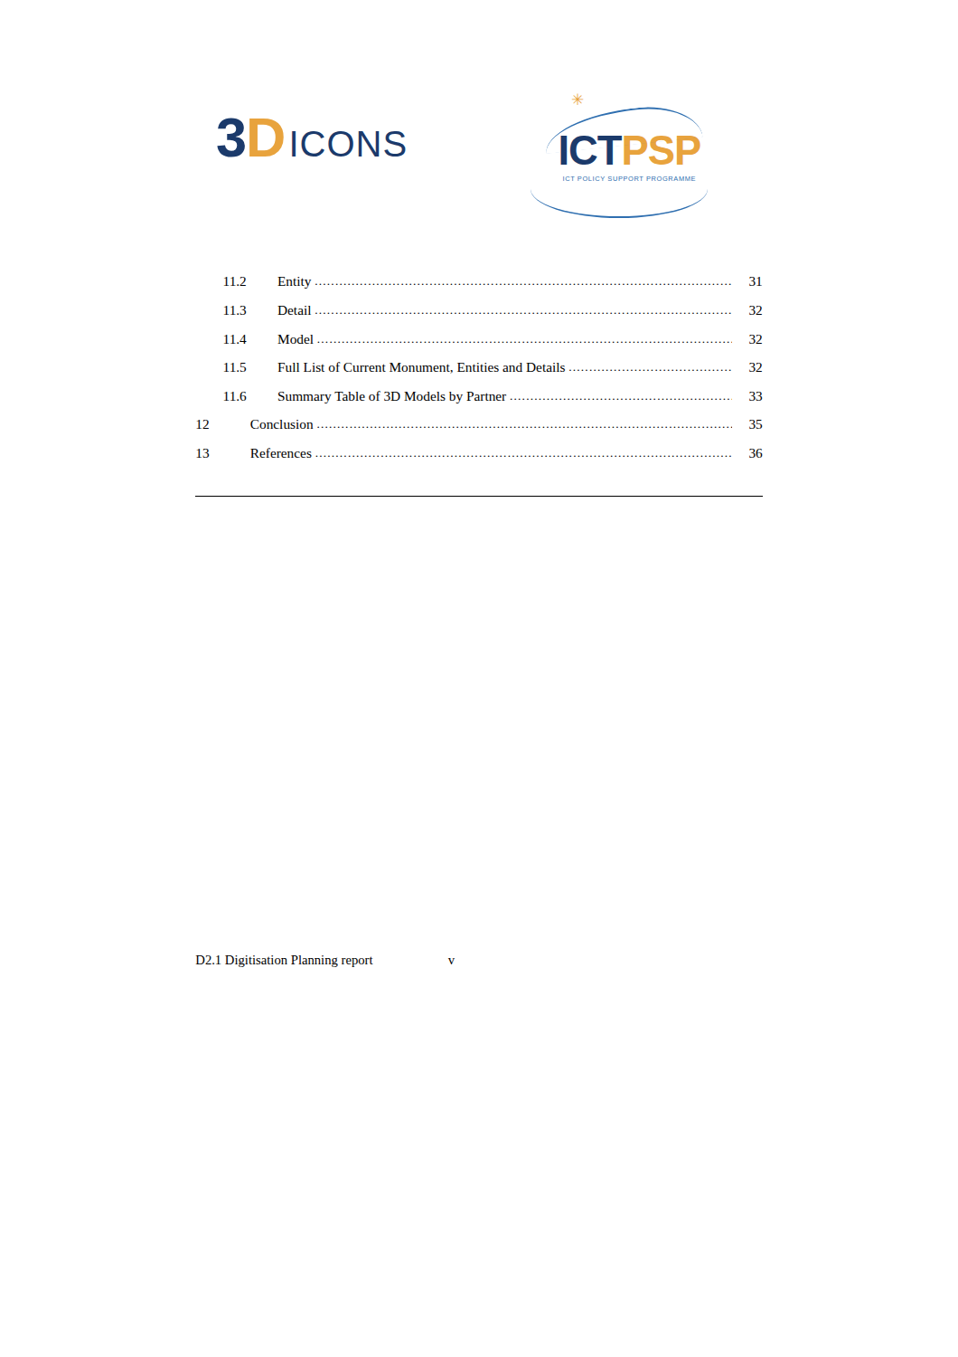3D ICONS
✳
ICTPSP
ICT POLICY SUPPORT PROGRAMME
11.2 Entity .................................................................................................................................................. 31
11.3 Detail .................................................................................................................................................... 32
11.4 Model ................................................................................................................................................... 32
11.5 Full List of Current Monument, Entities and Details ..................................................... 32
11.6 Summary Table of 3D Models by Partner .......................................................................... 33
12 Conclusion ............................................................................................................................................. 35
13 References ............................................................................................................................................. 36
D2.1 Digitisation Planning report v